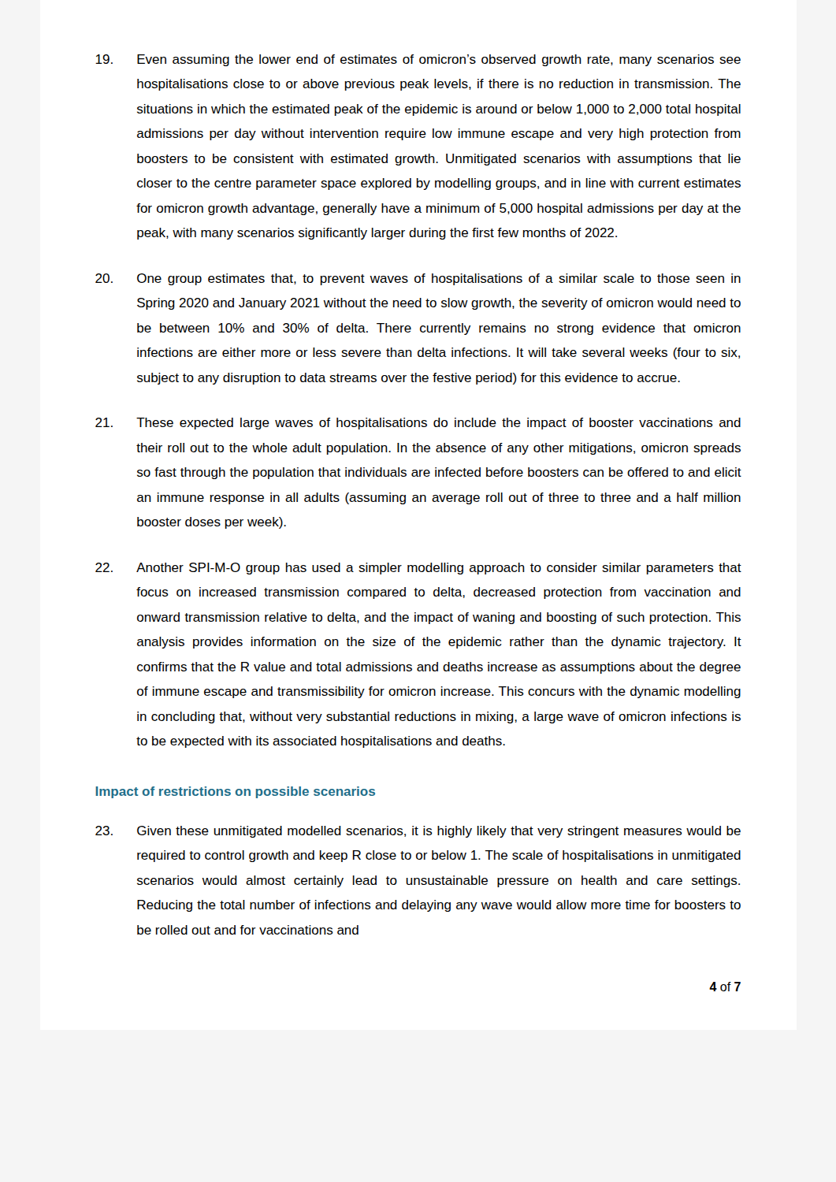19. Even assuming the lower end of estimates of omicron’s observed growth rate, many scenarios see hospitalisations close to or above previous peak levels, if there is no reduction in transmission. The situations in which the estimated peak of the epidemic is around or below 1,000 to 2,000 total hospital admissions per day without intervention require low immune escape and very high protection from boosters to be consistent with estimated growth. Unmitigated scenarios with assumptions that lie closer to the centre parameter space explored by modelling groups, and in line with current estimates for omicron growth advantage, generally have a minimum of 5,000 hospital admissions per day at the peak, with many scenarios significantly larger during the first few months of 2022.
20. One group estimates that, to prevent waves of hospitalisations of a similar scale to those seen in Spring 2020 and January 2021 without the need to slow growth, the severity of omicron would need to be between 10% and 30% of delta. There currently remains no strong evidence that omicron infections are either more or less severe than delta infections. It will take several weeks (four to six, subject to any disruption to data streams over the festive period) for this evidence to accrue.
21. These expected large waves of hospitalisations do include the impact of booster vaccinations and their roll out to the whole adult population. In the absence of any other mitigations, omicron spreads so fast through the population that individuals are infected before boosters can be offered to and elicit an immune response in all adults (assuming an average roll out of three to three and a half million booster doses per week).
22. Another SPI-M-O group has used a simpler modelling approach to consider similar parameters that focus on increased transmission compared to delta, decreased protection from vaccination and onward transmission relative to delta, and the impact of waning and boosting of such protection. This analysis provides information on the size of the epidemic rather than the dynamic trajectory. It confirms that the R value and total admissions and deaths increase as assumptions about the degree of immune escape and transmissibility for omicron increase. This concurs with the dynamic modelling in concluding that, without very substantial reductions in mixing, a large wave of omicron infections is to be expected with its associated hospitalisations and deaths.
Impact of restrictions on possible scenarios
23. Given these unmitigated modelled scenarios, it is highly likely that very stringent measures would be required to control growth and keep R close to or below 1. The scale of hospitalisations in unmitigated scenarios would almost certainly lead to unsustainable pressure on health and care settings. Reducing the total number of infections and delaying any wave would allow more time for boosters to be rolled out and for vaccinations and
4 of 7